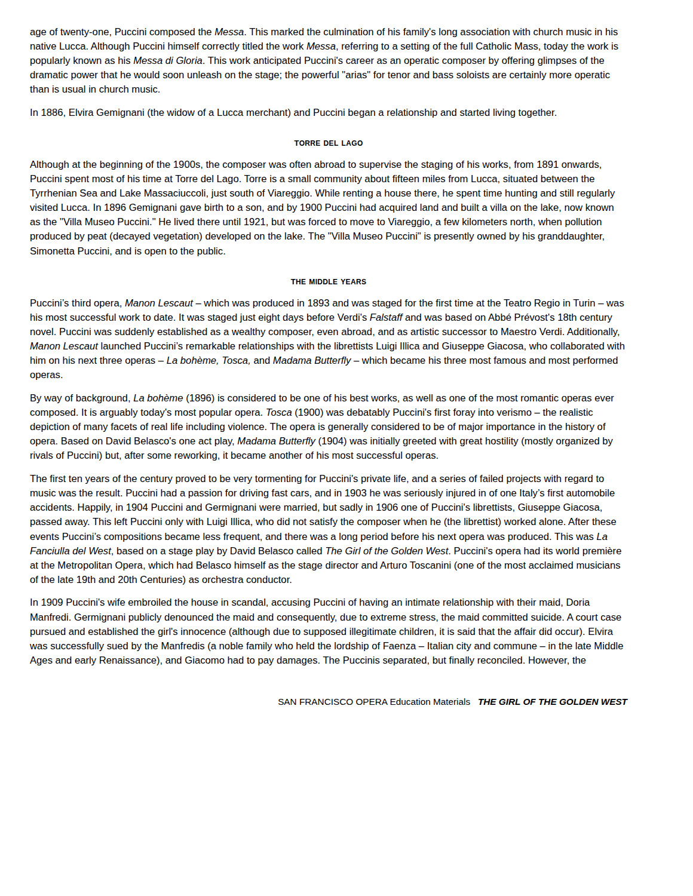age of twenty-one, Puccini composed the Messa. This marked the culmination of his family's long association with church music in his native Lucca. Although Puccini himself correctly titled the work Messa, referring to a setting of the full Catholic Mass, today the work is popularly known as his Messa di Gloria. This work anticipated Puccini's career as an operatic composer by offering glimpses of the dramatic power that he would soon unleash on the stage; the powerful "arias" for tenor and bass soloists are certainly more operatic than is usual in church music.
In 1886, Elvira Gemignani (the widow of a Lucca merchant) and Puccini began a relationship and started living together.
Torre del Lago
Although at the beginning of the 1900s, the composer was often abroad to supervise the staging of his works, from 1891 onwards, Puccini spent most of his time at Torre del Lago. Torre is a small community about fifteen miles from Lucca, situated between the Tyrrhenian Sea and Lake Massaciuccoli, just south of Viareggio. While renting a house there, he spent time hunting and still regularly visited Lucca. In 1896 Gemignani gave birth to a son, and by 1900 Puccini had acquired land and built a villa on the lake, now known as the "Villa Museo Puccini." He lived there until 1921, but was forced to move to Viareggio, a few kilometers north, when pollution produced by peat (decayed vegetation) developed on the lake. The "Villa Museo Puccini" is presently owned by his granddaughter, Simonetta Puccini, and is open to the public.
The Middle Years
Puccini’s third opera, Manon Lescaut – which was produced in 1893 and was staged for the first time at the Teatro Regio in Turin – was his most successful work to date. It was staged just eight days before Verdi's Falstaff and was based on Abbé Prévost's 18th century novel. Puccini was suddenly established as a wealthy composer, even abroad, and as artistic successor to Maestro Verdi. Additionally, Manon Lescaut launched Puccini’s remarkable relationships with the librettists Luigi Illica and Giuseppe Giacosa, who collaborated with him on his next three operas – La bohème, Tosca, and Madama Butterfly – which became his three most famous and most performed operas.
By way of background, La bohème (1896) is considered to be one of his best works, as well as one of the most romantic operas ever composed. It is arguably today's most popular opera. Tosca (1900) was debatably Puccini's first foray into verismo – the realistic depiction of many facets of real life including violence. The opera is generally considered to be of major importance in the history of opera. Based on David Belasco's one act play, Madama Butterfly (1904) was initially greeted with great hostility (mostly organized by rivals of Puccini) but, after some reworking, it became another of his most successful operas.
The first ten years of the century proved to be very tormenting for Puccini's private life, and a series of failed projects with regard to music was the result. Puccini had a passion for driving fast cars, and in 1903 he was seriously injured in of one Italy’s first automobile accidents. Happily, in 1904 Puccini and Germignani were married, but sadly in 1906 one of Puccini's librettists, Giuseppe Giacosa, passed away. This left Puccini only with Luigi Illica, who did not satisfy the composer when he (the librettist) worked alone. After these events Puccini’s compositions became less frequent, and there was a long period before his next opera was produced. This was La Fanciulla del West, based on a stage play by David Belasco called The Girl of the Golden West. Puccini's opera had its world première at the Metropolitan Opera, which had Belasco himself as the stage director and Arturo Toscanini (one of the most acclaimed musicians of the late 19th and 20th Centuries) as orchestra conductor.
In 1909 Puccini's wife embroiled the house in scandal, accusing Puccini of having an intimate relationship with their maid, Doria Manfredi. Germignani publicly denounced the maid and consequently, due to extreme stress, the maid committed suicide. A court case pursued and established the girl's innocence (although due to supposed illegitimate children, it is said that the affair did occur). Elvira was successfully sued by the Manfredis (a noble family who held the lordship of Faenza – Italian city and commune – in the late Middle Ages and early Renaissance), and Giacomo had to pay damages. The Puccinis separated, but finally reconciled. However, the
SAN FRANCISCO OPERA Education Materials THE GIRL OF THE GOLDEN WEST